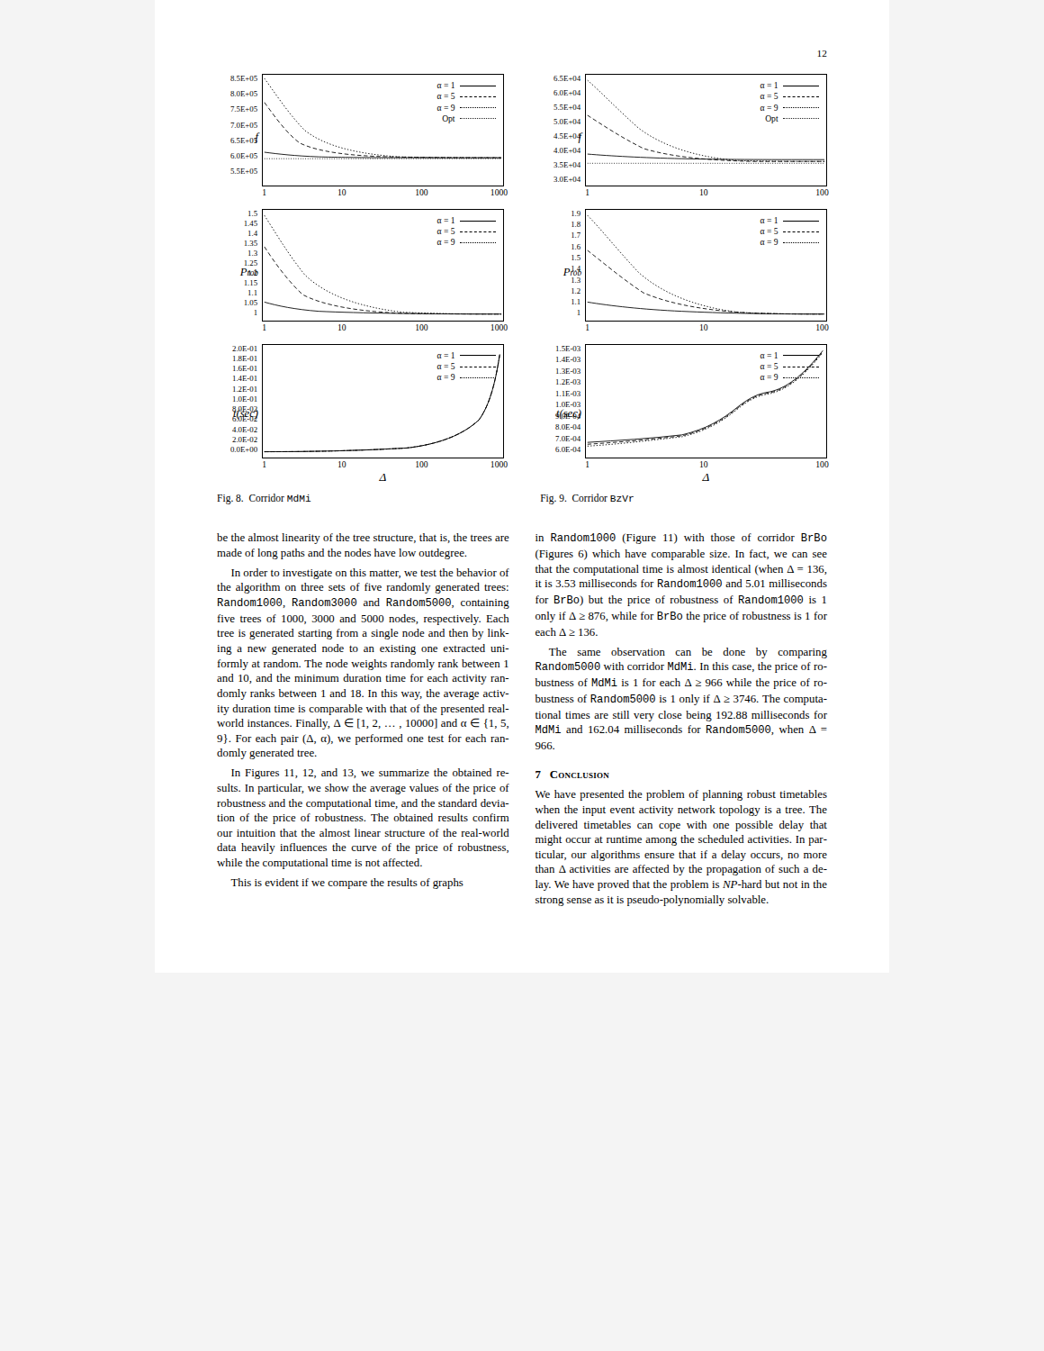12
f
8.5E+05 8.0E+05 7.5E+05 7.0E+05 6.5E+05 6.0E+05 5.5E+05
α = 1
α = 5
α = 9
Opt
1 10 100 1000
Prob
1.5 1.45 1.4 1.35 1.3 1.25 1.2 1.15 1.1 1.05 1
α = 1
α = 5
α = 9
1 10 100 1000
t(sec)
2.0E-01 1.8E-01 1.6E-01 1.4E-01 1.2E-01 1.0E-01 8.0E-02 6.0E-02 4.0E-02 2.0E-02 0.0E+00
α = 1
α = 5
α = 9
1 10 100 1000
Δ
Fig. 8. Corridor MdMi
f
6.5E+04 6.0E+04 5.5E+04 5.0E+04 4.5E+04 4.0E+04 3.5E+04 3.0E+04
α = 1
α = 5
α = 9
Opt
1 10 100
Prob
1.9 1.8 1.7 1.6 1.5 1.4 1.3 1.2 1.1 1
α = 1
α = 5
α = 9
1 10 100
t(sec)
1.5E-03 1.4E-03 1.3E-03 1.2E-03 1.1E-03 1.0E-03 9.0E-04 8.0E-04 7.0E-04 6.0E-04
α = 1
α = 5
α = 9
1 10 100
Δ
Fig. 9. Corridor BzVr
be the almost linearity of the tree structure, that is, the trees are made of long paths and the nodes have low outdegree.
In order to investigate on this matter, we test the behavior of the algorithm on three sets of five randomly generated trees: Random1000, Random3000 and Random5000, containing five trees of 1000, 3000 and 5000 nodes, respectively. Each tree is generated starting from a single node and then by linking a new generated node to an existing one extracted uniformly at random. The node weights randomly rank between 1 and 10, and the minimum duration time for each activity randomly ranks between 1 and 18. In this way, the average activity duration time is comparable with that of the presented real-world instances. Finally, Δ ∈ [1, 2, … , 10000] and α ∈ {1, 5, 9}. For each pair (Δ, α), we performed one test for each randomly generated tree.
In Figures 11, 12, and 13, we summarize the obtained results. In particular, we show the average values of the price of robustness and the computational time, and the standard deviation of the price of robustness. The obtained results confirm our intuition that the almost linear structure of the real-world data heavily influences the curve of the price of robustness, while the computational time is not affected.
This is evident if we compare the results of graphs
in Random1000 (Figure 11) with those of corridor BrBo (Figures 6) which have comparable size. In fact, we can see that the computational time is almost identical (when Δ = 136, it is 3.53 milliseconds for Random1000 and 5.01 milliseconds for BrBo) but the price of robustness of Random1000 is 1 only if Δ ≥ 876, while for BrBo the price of robustness is 1 for each Δ ≥ 136.
The same observation can be done by comparing Random5000 with corridor MdMi. In this case, the price of robustness of MdMi is 1 for each Δ ≥ 966 while the price of robustness of Random5000 is 1 only if Δ ≥ 3746. The computational times are still very close being 192.88 milliseconds for MdMi and 162.04 milliseconds for Random5000, when Δ = 966.
7 Conclusion
We have presented the problem of planning robust timetables when the input event activity network topology is a tree. The delivered timetables can cope with one possible delay that might occur at runtime among the scheduled activities. In particular, our algorithms ensure that if a delay occurs, no more than Δ activities are affected by the propagation of such a delay. We have proved that the problem is NP-hard but not in the strong sense as it is pseudo-polynomially solvable.